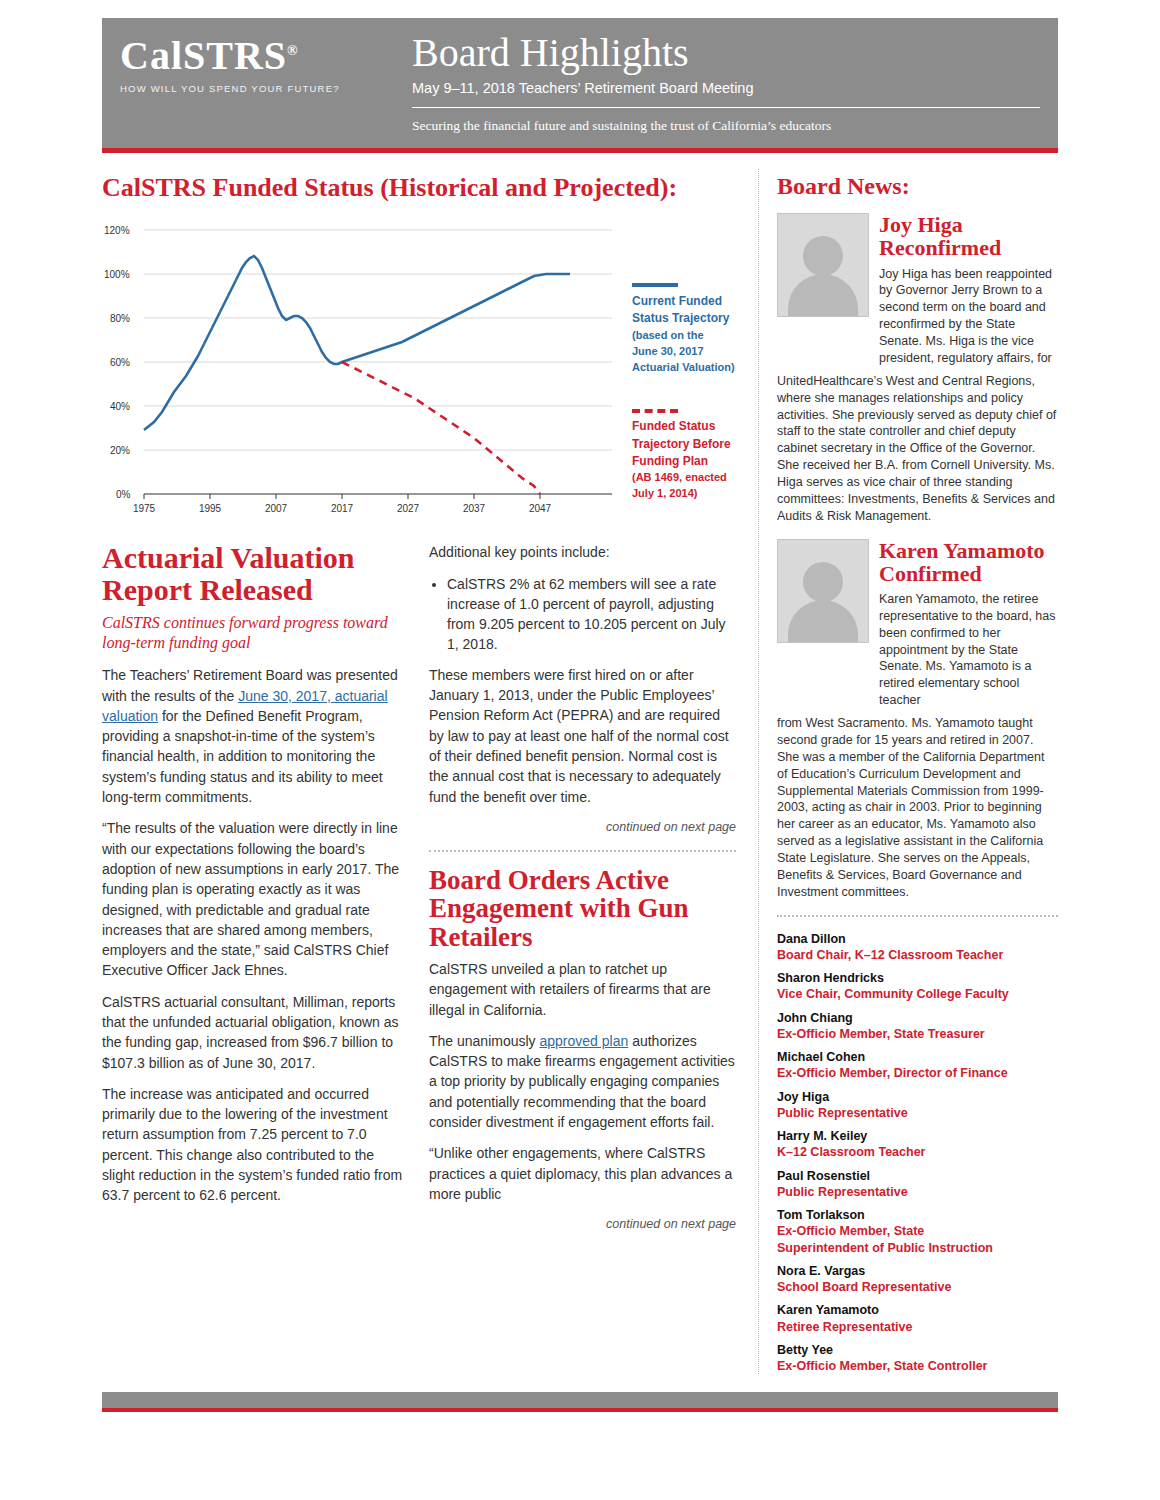CalSTRS®
How will you spend your future?
Board Highlights
May 9–11, 2018 Teachers’ Retirement Board Meeting
Securing the financial future and sustaining the trust of California’s educators
CalSTRS Funded Status (Historical and Projected):
120% 100% 80% 60% 40% 20% 0% 1975 1995 2007 2017 2027 2037 2047
Current Funded Status Trajectory (based on the
June 30, 2017
Actuarial Valuation)
Funded Status Trajectory Before Funding Plan (AB 1469, enacted
July 1, 2014)
Actuarial Valuation Report Released
CalSTRS continues forward progress toward long-term funding goal
The Teachers’ Retirement Board was presented with the results of the June 30, 2017, actuarial valuation for the Defined Benefit Program, providing a snapshot-in-time of the system’s financial health, in addition to monitoring the system’s funding status and its ability to meet long-term commitments.
“The results of the valuation were directly in line with our expectations following the board’s adoption of new assumptions in early 2017. The funding plan is operating exactly as it was designed, with predictable and gradual rate increases that are shared among members, employers and the state,” said CalSTRS Chief Executive Officer Jack Ehnes.
CalSTRS actuarial consultant, Milliman, reports that the unfunded actuarial obligation, known as the funding gap, increased from $96.7 billion to $107.3 billion as of June 30, 2017.
The increase was anticipated and occurred primarily due to the lowering of the investment return assumption from 7.25 percent to 7.0 percent. This change also contributed to the slight reduction in the system’s funded ratio from 63.7 percent to 62.6 percent.
Additional key points include:
CalSTRS 2% at 62 members will see a rate increase of 1.0 percent of payroll, adjusting from 9.205 percent to 10.205 percent on July 1, 2018.
These members were first hired on or after January 1, 2013, under the Public Employees’ Pension Reform Act (PEPRA) and are required by law to pay at least one half of the normal cost of their defined benefit pension. Normal cost is the annual cost that is necessary to adequately fund the benefit over time.
continued on next page
Board Orders Active Engagement with Gun Retailers
CalSTRS unveiled a plan to ratchet up engagement with retailers of firearms that are illegal in California.
The unanimously approved plan authorizes CalSTRS to make firearms engagement activities a top priority by publically engaging companies and potentially recommending that the board consider divestment if engagement efforts fail.
“Unlike other engagements, where CalSTRS practices a quiet diplomacy, this plan advances a more public
continued on next page
Board News:
Joy Higa
Reconfirmed
Joy Higa has been reappointed by Governor Jerry Brown to a second term on the board and reconfirmed by the State Senate. Ms. Higa is the vice president, regulatory affairs, for
UnitedHealthcare’s West and Central Regions, where she manages relationships and policy activities. She previously served as deputy chief of staff to the state controller and chief deputy cabinet secretary in the Office of the Governor. She received her B.A. from Cornell University. Ms. Higa serves as vice chair of three standing committees: Investments, Benefits & Services and Audits & Risk Management.
Karen Yamamoto
Confirmed
Karen Yamamoto, the retiree representative to the board, has been confirmed to her appointment by the State Senate. Ms. Yamamoto is a retired elementary school teacher
from West Sacramento. Ms. Yamamoto taught second grade for 15 years and retired in 2007. She was a member of the California Department of Education’s Curriculum Development and Supplemental Materials Commission from 1999-2003, acting as chair in 2003. Prior to beginning her career as an educator, Ms. Yamamoto also served as a legislative assistant in the California State Legislature. She serves on the Appeals, Benefits & Services, Board Governance and Investment committees.
Dana Dillon
Board Chair, K–12 Classroom Teacher
Sharon Hendricks
Vice Chair, Community College Faculty
John Chiang
Ex-Officio Member, State Treasurer
Michael Cohen
Ex-Officio Member, Director of Finance
Joy Higa
Public Representative
Harry M. Keiley
K–12 Classroom Teacher
Paul Rosenstiel
Public Representative
Tom Torlakson
Ex-Officio Member, State
Superintendent of Public Instruction
Nora E. Vargas
School Board Representative
Karen Yamamoto
Retiree Representative
Betty Yee
Ex-Officio Member, State Controller